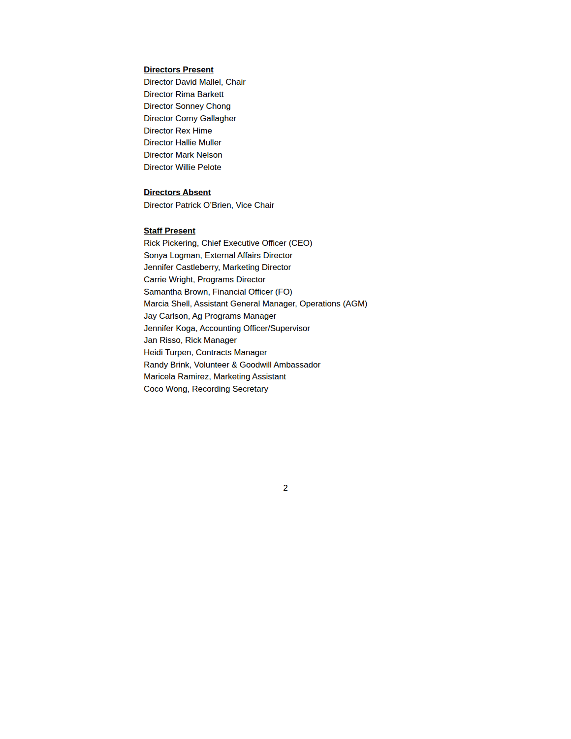Directors Present
Director David Mallel, Chair
Director Rima Barkett
Director Sonney Chong
Director Corny Gallagher
Director Rex Hime
Director Hallie Muller
Director Mark Nelson
Director Willie Pelote
Directors Absent
Director Patrick O’Brien, Vice Chair
Staff Present
Rick Pickering, Chief Executive Officer (CEO)
Sonya Logman, External Affairs Director
Jennifer Castleberry, Marketing Director
Carrie Wright, Programs Director
Samantha Brown, Financial Officer (FO)
Marcia Shell, Assistant General Manager, Operations (AGM)
Jay Carlson, Ag Programs Manager
Jennifer Koga, Accounting Officer/Supervisor
Jan Risso, Rick Manager
Heidi Turpen, Contracts Manager
Randy Brink, Volunteer & Goodwill Ambassador
Maricela Ramirez, Marketing Assistant
Coco Wong, Recording Secretary
2